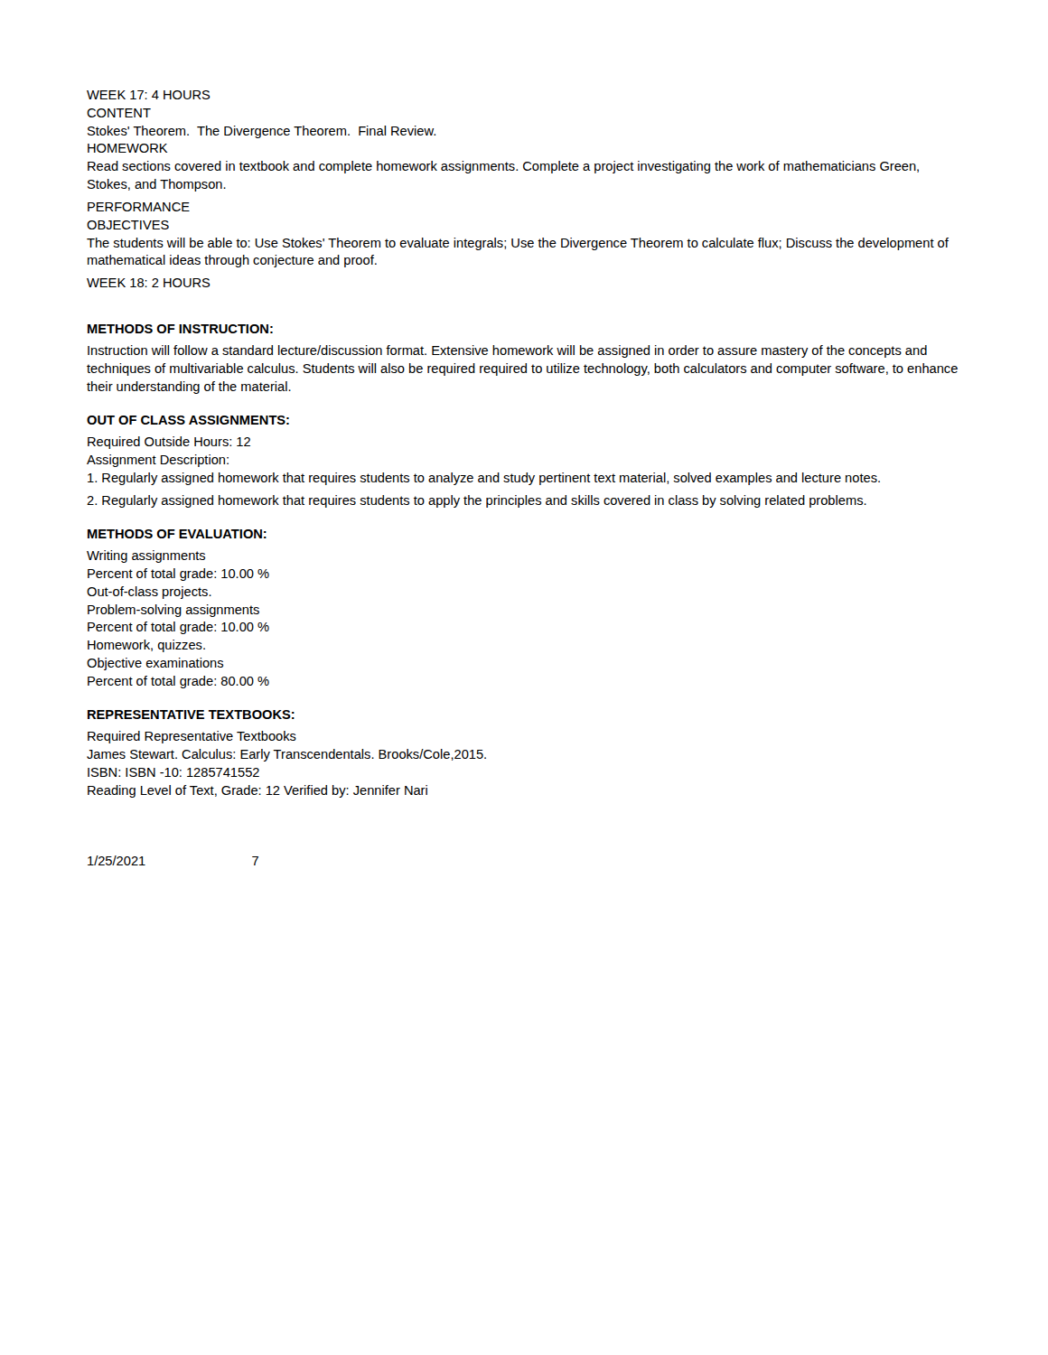WEEK 17: 4 HOURS
CONTENT
Stokes' Theorem. The Divergence Theorem. Final Review.
HOMEWORK
Read sections covered in textbook and complete homework assignments. Complete a project investigating the work of mathematicians Green, Stokes, and Thompson.
PERFORMANCE
OBJECTIVES
The students will be able to: Use Stokes' Theorem to evaluate integrals; Use the Divergence Theorem to calculate flux; Discuss the development of mathematical ideas through conjecture and proof.
WEEK 18: 2 HOURS
METHODS OF INSTRUCTION:
Instruction will follow a standard lecture/discussion format. Extensive homework will be assigned in order to assure mastery of the concepts and techniques of multivariable calculus. Students will also be required required to utilize technology, both calculators and computer software, to enhance their understanding of the material.
OUT OF CLASS ASSIGNMENTS:
Required Outside Hours: 12
Assignment Description:
1. Regularly assigned homework that requires students to analyze and study pertinent text material, solved examples and lecture notes.
2. Regularly assigned homework that requires students to apply the principles and skills covered in class by solving related problems.
METHODS OF EVALUATION:
Writing assignments
Percent of total grade: 10.00 %
Out-of-class projects.
Problem-solving assignments
Percent of total grade: 10.00 %
Homework, quizzes.
Objective examinations
Percent of total grade: 80.00 %
REPRESENTATIVE TEXTBOOKS:
Required Representative Textbooks
James Stewart. Calculus: Early Transcendentals. Brooks/Cole,2015.
ISBN: ISBN -10: 1285741552
Reading Level of Text, Grade: 12 Verified by: Jennifer Nari
1/25/2021 7